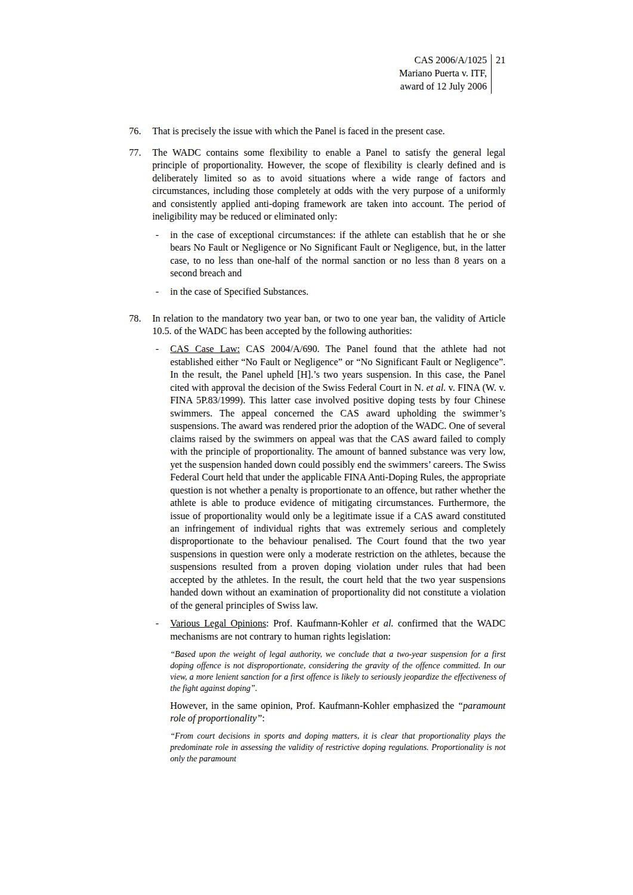CAS 2006/A/1025
Mariano Puerta v. ITF,
award of 12 July 2006
21
76.
That is precisely the issue with which the Panel is faced in the present case.
77.
The WADC contains some flexibility to enable a Panel to satisfy the general legal principle of proportionality. However, the scope of flexibility is clearly defined and is deliberately limited so as to avoid situations where a wide range of factors and circumstances, including those completely at odds with the very purpose of a uniformly and consistently applied anti-doping framework are taken into account. The period of ineligibility may be reduced or eliminated only:
- in the case of exceptional circumstances: if the athlete can establish that he or she bears No Fault or Negligence or No Significant Fault or Negligence, but, in the latter case, to no less than one-half of the normal sanction or no less than 8 years on a second breach and
- in the case of Specified Substances.
78.
In relation to the mandatory two year ban, or two to one year ban, the validity of Article 10.5. of the WADC has been accepted by the following authorities:
- CAS Case Law: CAS 2004/A/690. The Panel found that the athlete had not established either “No Fault or Negligence” or “No Significant Fault or Negligence”. In the result, the Panel upheld [H].’s two years suspension. In this case, the Panel cited with approval the decision of the Swiss Federal Court in N. et al. v. FINA (W. v. FINA 5P.83/1999). This latter case involved positive doping tests by four Chinese swimmers. The appeal concerned the CAS award upholding the swimmer’s suspensions. The award was rendered prior the adoption of the WADC. One of several claims raised by the swimmers on appeal was that the CAS award failed to comply with the principle of proportionality. The amount of banned substance was very low, yet the suspension handed down could possibly end the swimmers’ careers. The Swiss Federal Court held that under the applicable FINA Anti-Doping Rules, the appropriate question is not whether a penalty is proportionate to an offence, but rather whether the athlete is able to produce evidence of mitigating circumstances. Furthermore, the issue of proportionality would only be a legitimate issue if a CAS award constituted an infringement of individual rights that was extremely serious and completely disproportionate to the behaviour penalised. The Court found that the two year suspensions in question were only a moderate restriction on the athletes, because the suspensions resulted from a proven doping violation under rules that had been accepted by the athletes. In the result, the court held that the two year suspensions handed down without an examination of proportionality did not constitute a violation of the general principles of Swiss law.
- Various Legal Opinions: Prof. Kaufmann-Kohler et al. confirmed that the WADC mechanisms are not contrary to human rights legislation:
“Based upon the weight of legal authority, we conclude that a two-year suspension for a first doping offence is not disproportionate, considering the gravity of the offence committed. In our view, a more lenient sanction for a first offence is likely to seriously jeopardize the effectiveness of the fight against doping”.
However, in the same opinion, Prof. Kaufmann-Kohler emphasized the “paramount role of proportionality”:
“From court decisions in sports and doping matters, it is clear that proportionality plays the predominate role in assessing the validity of restrictive doping regulations. Proportionality is not only the paramount